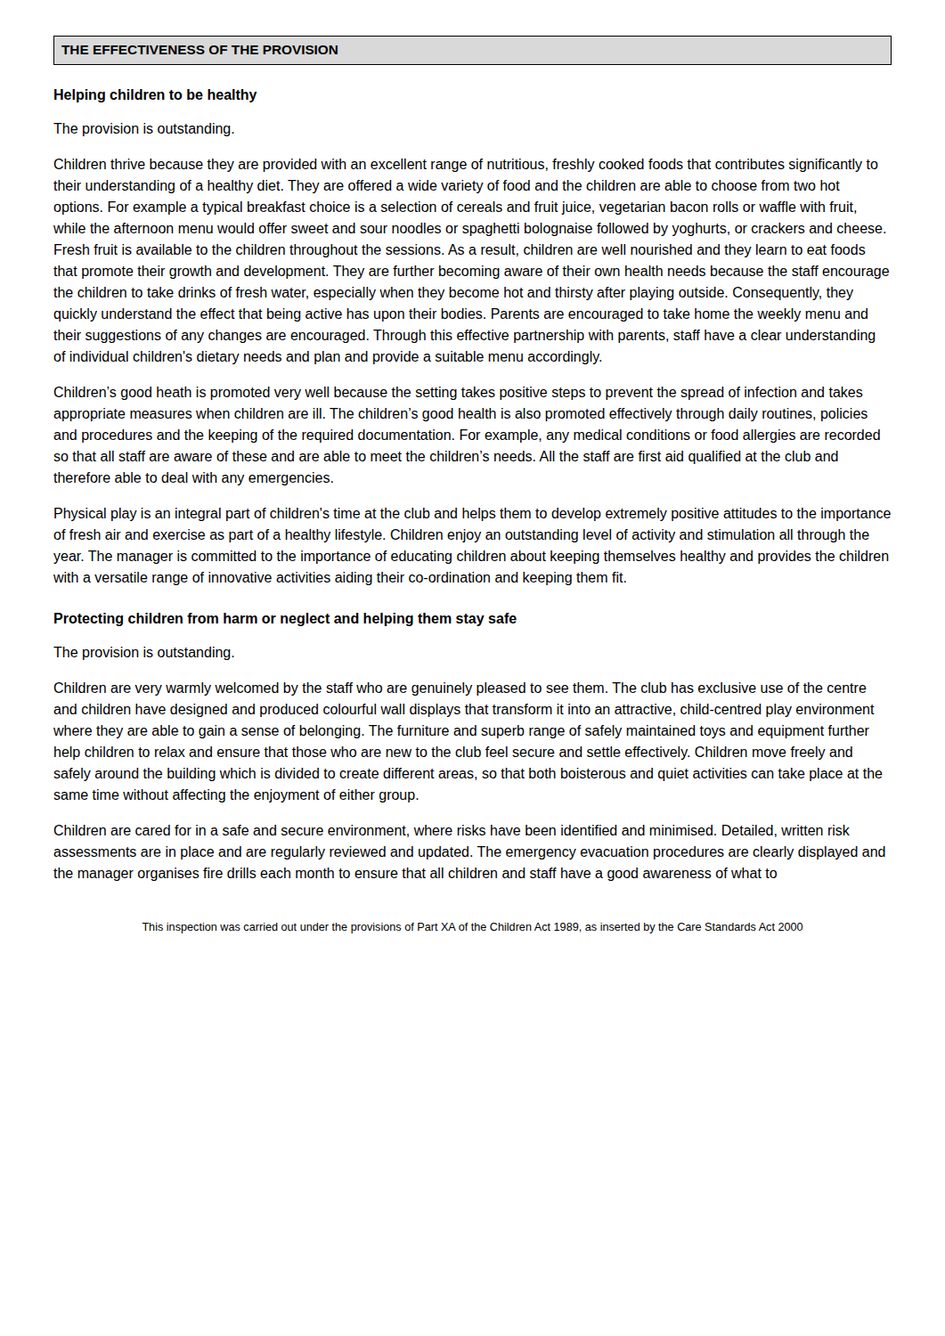THE EFFECTIVENESS OF THE PROVISION
Helping children to be healthy
The provision is outstanding.
Children thrive because they are provided with an excellent range of nutritious, freshly cooked foods that contributes significantly to their understanding of a healthy diet. They are offered a wide variety of food and the children are able to choose from two hot options. For example a typical breakfast choice is a selection of cereals and fruit juice, vegetarian bacon rolls or waffle with fruit, while the afternoon menu would offer sweet and sour noodles or spaghetti bolognaise followed by yoghurts, or crackers and cheese. Fresh fruit is available to the children throughout the sessions. As a result, children are well nourished and they learn to eat foods that promote their growth and development. They are further becoming aware of their own health needs because the staff encourage the children to take drinks of fresh water, especially when they become hot and thirsty after playing outside. Consequently, they quickly understand the effect that being active has upon their bodies. Parents are encouraged to take home the weekly menu and their suggestions of any changes are encouraged. Through this effective partnership with parents, staff have a clear understanding of individual children's dietary needs and plan and provide a suitable menu accordingly.
Children’s good heath is promoted very well because the setting takes positive steps to prevent the spread of infection and takes appropriate measures when children are ill. The children’s good health is also promoted effectively through daily routines, policies and procedures and the keeping of the required documentation. For example, any medical conditions or food allergies are recorded so that all staff are aware of these and are able to meet the children’s needs. All the staff are first aid qualified at the club and therefore able to deal with any emergencies.
Physical play is an integral part of children's time at the club and helps them to develop extremely positive attitudes to the importance of fresh air and exercise as part of a healthy lifestyle. Children enjoy an outstanding level of activity and stimulation all through the year. The manager is committed to the importance of educating children about keeping themselves healthy and provides the children with a versatile range of innovative activities aiding their co-ordination and keeping them fit.
Protecting children from harm or neglect and helping them stay safe
The provision is outstanding.
Children are very warmly welcomed by the staff who are genuinely pleased to see them. The club has exclusive use of the centre and children have designed and produced colourful wall displays that transform it into an attractive, child-centred play environment where they are able to gain a sense of belonging. The furniture and superb range of safely maintained toys and equipment further help children to relax and ensure that those who are new to the club feel secure and settle effectively. Children move freely and safely around the building which is divided to create different areas, so that both boisterous and quiet activities can take place at the same time without affecting the enjoyment of either group.
Children are cared for in a safe and secure environment, where risks have been identified and minimised. Detailed, written risk assessments are in place and are regularly reviewed and updated. The emergency evacuation procedures are clearly displayed and the manager organises fire drills each month to ensure that all children and staff have a good awareness of what to
This inspection was carried out under the provisions of Part XA of the Children Act 1989, as inserted by the Care Standards Act 2000